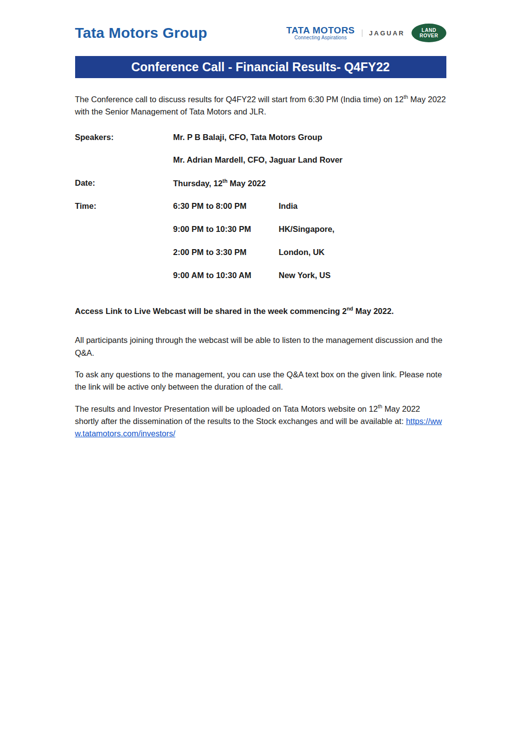Tata Motors Group
TATA MOTORS
Connecting Aspirations
JAGUAR
LAND
ROVER
Conference Call - Financial Results- Q4FY22
The Conference call to discuss results for Q4FY22 will start from 6:30 PM (India time) on 12th May 2022 with the Senior Management of Tata Motors and JLR.
| Speakers: | Mr. P B Balaji, CFO, Tata Motors Group |
| | Mr. Adrian Mardell, CFO, Jaguar Land Rover |
| Date: | Thursday, 12 th May 2022 |
| Time: | 6:30 PM to 8:00 PM India |
| | 9:00 PM to 10:30 PM HK/Singapore, |
| | 2:00 PM to 3:30 PM London, UK |
| | 9:00 AM to 10:30 AM New York, US |
Access Link to Live Webcast will be shared in the week commencing 2nd May 2022.
All participants joining through the webcast will be able to listen to the management discussion and the Q&A.
To ask any questions to the management, you can use the Q&A text box on the given link. Please note the link will be active only between the duration of the call.
The results and Investor Presentation will be uploaded on Tata Motors website on 12th May 2022 shortly after the dissemination of the results to the Stock exchanges and will be available at: https://www.tatamotors.com/investors/